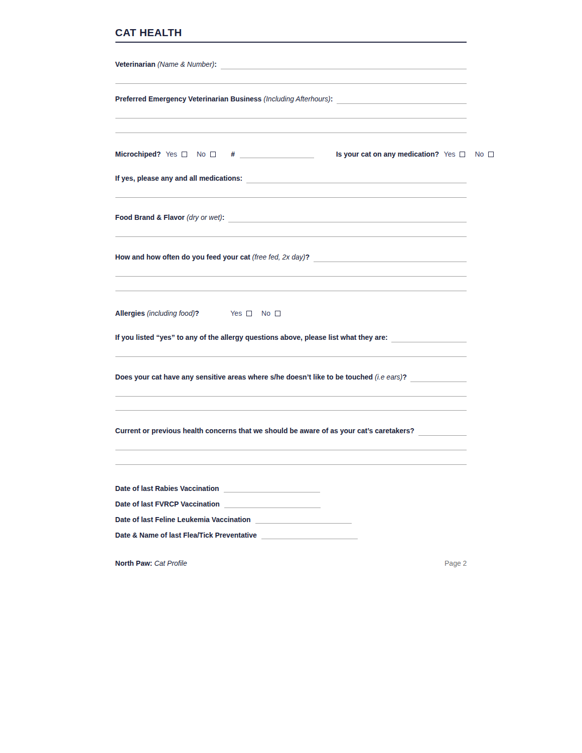CAT HEALTH
Veterinarian (Name & Number):
Preferred Emergency Veterinarian Business (Including Afterhours):
Microchiped? Yes No # Is your cat on any medication? Yes No
If yes, please any and all medications:
Food Brand & Flavor (dry or wet):
How and how often do you feed your cat (free fed, 2x day)?
Allergies (including food)? Yes No
If you listed “yes” to any of the allergy questions above, please list what they are:
Does your cat have any sensitive areas where s/he doesn’t like to be touched (i.e ears)?
Current or previous health concerns that we should be aware of as your cat’s caretakers?
Date of last Rabies Vaccination
Date of last FVRCP Vaccination
Date of last Feline Leukemia Vaccination
Date & Name of last Flea/Tick Preventative
North Paw: Cat Profile
Page 2